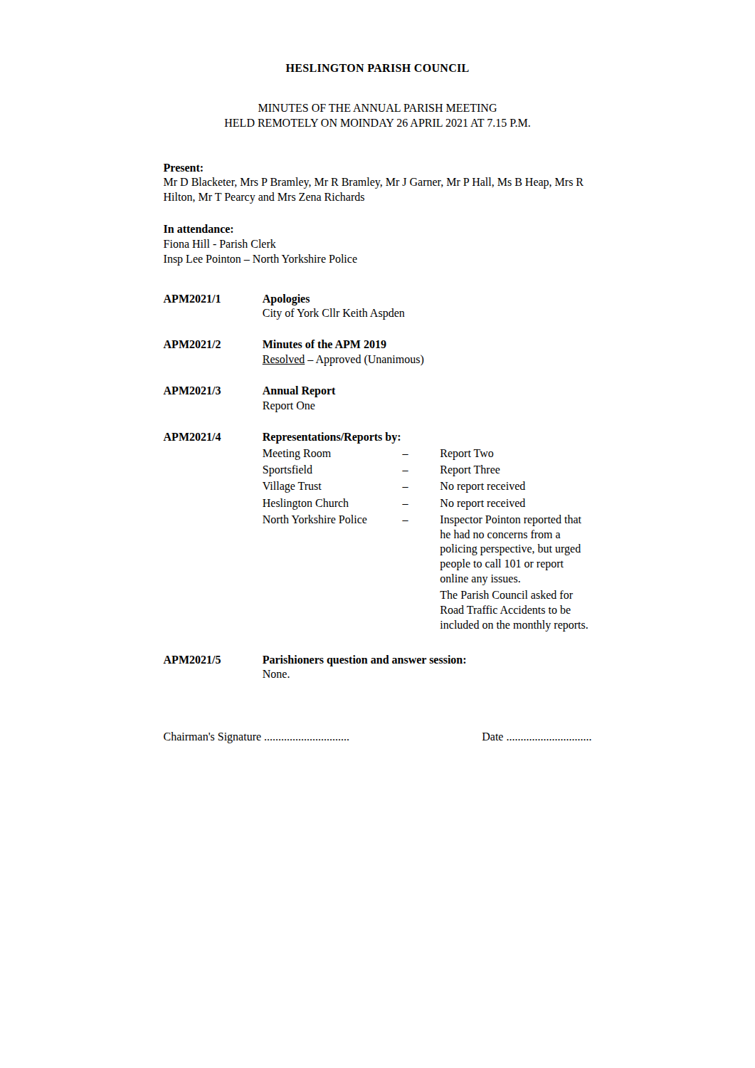HESLINGTON PARISH COUNCIL
MINUTES OF THE ANNUAL PARISH MEETING
HELD REMOTELY ON MOINDAY 26 APRIL 2021 AT 7.15 P.M.
Present:
Mr D Blacketer, Mrs P Bramley, Mr R Bramley, Mr J Garner, Mr P Hall, Ms B Heap, Mrs R Hilton, Mr T Pearcy and Mrs Zena Richards
In attendance:
Fiona Hill - Parish Clerk
Insp Lee Pointon – North Yorkshire Police
| APM2021/1 | Apologies City of York Cllr Keith Aspden |
| APM2021/2 | Minutes of the APM 2019 Resolved – Approved (Unanimous) |
| APM2021/3 | Annual Report Report One |
| APM2021/4 | Representations/Reports by: / Meeting Room / – / Report Two / / Sportsfield / – / Report Three / / Village Trust / – / No report received / / Heslington Church / – / No report received / / North Yorkshire Police / – / Inspector Pointon reported that he had no concerns from a policing perspective, but urged people to call 101 or report online any issues. The Parish Council asked for Road Traffic Accidents to be included on the monthly reports. / |
| APM2021/5 | Parishioners question and answer session: None. |
Chairman's Signature .............................. Date ..............................